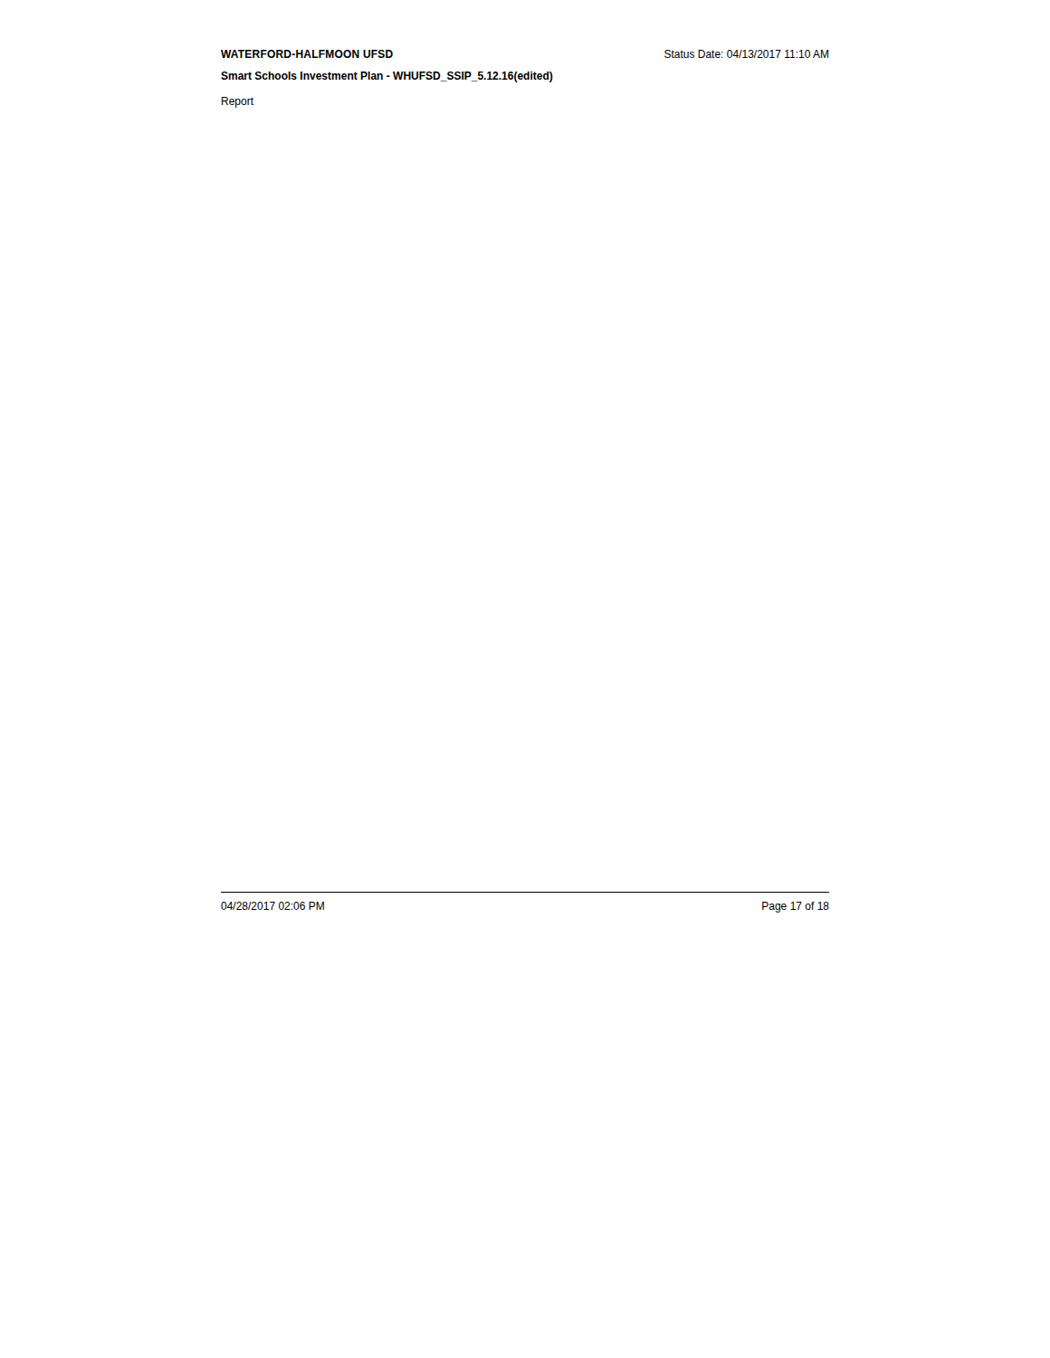WATERFORD-HALFMOON UFSD Status Date: 04/13/2017 11:10 AM
Smart Schools Investment Plan - WHUFSD_SSIP_5.12.16(edited)
Report
04/28/2017 02:06 PM Page 17 of 18